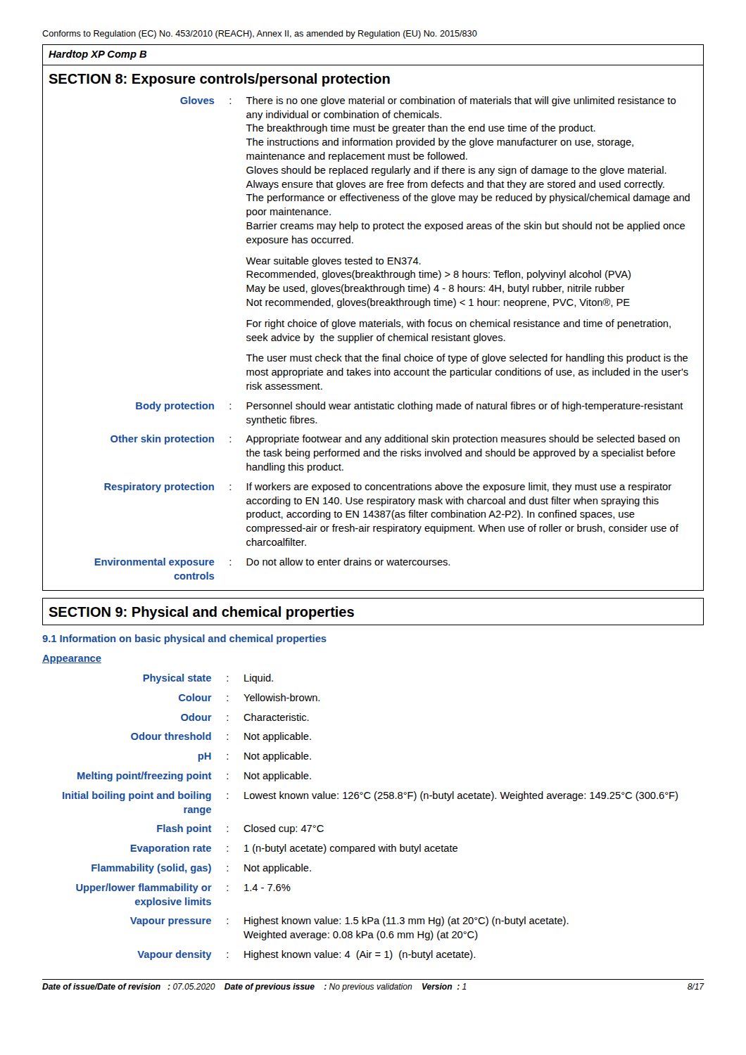Conforms to Regulation (EC) No. 453/2010 (REACH), Annex II, as amended by Regulation (EU) No. 2015/830
Hardtop XP Comp B
SECTION 8: Exposure controls/personal protection
| Gloves | : | There is no one glove material or combination of materials that will give unlimited resistance to any individual or combination of chemicals. The breakthrough time must be greater than the end use time of the product. The instructions and information provided by the glove manufacturer on use, storage, maintenance and replacement must be followed. Gloves should be replaced regularly and if there is any sign of damage to the glove material. Always ensure that gloves are free from defects and that they are stored and used correctly. The performance or effectiveness of the glove may be reduced by physical/chemical damage and poor maintenance. Barrier creams may help to protect the exposed areas of the skin but should not be applied once exposure has occurred. Wear suitable gloves tested to EN374. Recommended, gloves(breakthrough time) > 8 hours: Teflon, polyvinyl alcohol (PVA) May be used, gloves(breakthrough time) 4 - 8 hours: 4H, butyl rubber, nitrile rubber Not recommended, gloves(breakthrough time) < 1 hour: neoprene, PVC, Viton®, PE For right choice of glove materials, with focus on chemical resistance and time of penetration, seek advice by the supplier of chemical resistant gloves. The user must check that the final choice of type of glove selected for handling this product is the most appropriate and takes into account the particular conditions of use, as included in the user's risk assessment. |
| Body protection | : | Personnel should wear antistatic clothing made of natural fibres or of high-temperature-resistant synthetic fibres. |
| Other skin protection | : | Appropriate footwear and any additional skin protection measures should be selected based on the task being performed and the risks involved and should be approved by a specialist before handling this product. |
| Respiratory protection | : | If workers are exposed to concentrations above the exposure limit, they must use a respirator according to EN 140. Use respiratory mask with charcoal and dust filter when spraying this product, according to EN 14387(as filter combination A2-P2). In confined spaces, use compressed-air or fresh-air respiratory equipment. When use of roller or brush, consider use of charcoalfilter. |
| Environmental exposure controls | : | Do not allow to enter drains or watercourses. |
SECTION 9: Physical and chemical properties
9.1 Information on basic physical and chemical properties
Appearance
| Physical state | : | Liquid. |
| Colour | : | Yellowish-brown. |
| Odour | : | Characteristic. |
| Odour threshold | : | Not applicable. |
| pH | : | Not applicable. |
| Melting point/freezing point | : | Not applicable. |
| Initial boiling point and boiling range | : | Lowest known value: 126°C (258.8°F) (n-butyl acetate). Weighted average: 149.25°C (300.6°F) |
| Flash point | : | Closed cup: 47°C |
| Evaporation rate | : | 1 (n-butyl acetate) compared with butyl acetate |
| Flammability (solid, gas) | : | Not applicable. |
| Upper/lower flammability or explosive limits | : | 1.4 - 7.6% |
| Vapour pressure | : | Highest known value: 1.5 kPa (11.3 mm Hg) (at 20°C) (n-butyl acetate). Weighted average: 0.08 kPa (0.6 mm Hg) (at 20°C) |
| Vapour density | : | Highest known value: 4 (Air = 1) (n-butyl acetate). |
Date of issue/Date of revision : 07.05.2020 Date of previous issue : No previous validation Version : 1 8/17